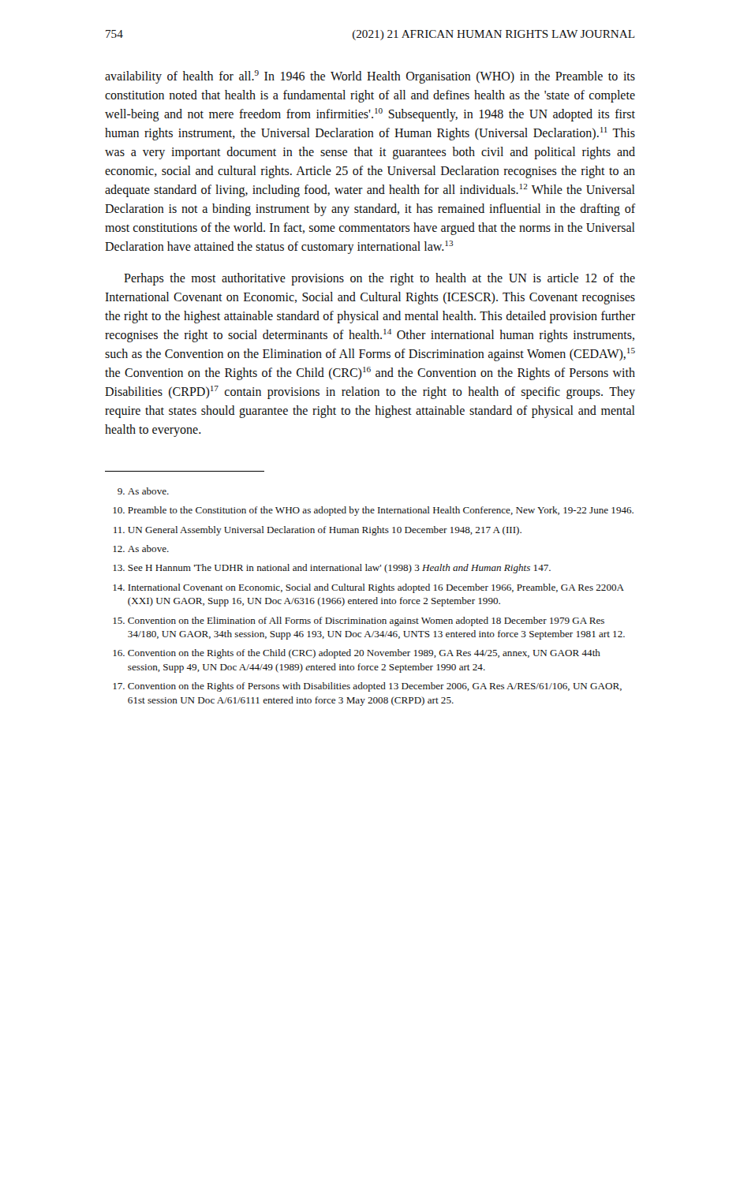754 (2021) 21 AFRICAN HUMAN RIGHTS LAW JOURNAL
availability of health for all.9 In 1946 the World Health Organisation (WHO) in the Preamble to its constitution noted that health is a fundamental right of all and defines health as the 'state of complete well-being and not mere freedom from infirmities'.10 Subsequently, in 1948 the UN adopted its first human rights instrument, the Universal Declaration of Human Rights (Universal Declaration).11 This was a very important document in the sense that it guarantees both civil and political rights and economic, social and cultural rights. Article 25 of the Universal Declaration recognises the right to an adequate standard of living, including food, water and health for all individuals.12 While the Universal Declaration is not a binding instrument by any standard, it has remained influential in the drafting of most constitutions of the world. In fact, some commentators have argued that the norms in the Universal Declaration have attained the status of customary international law.13
Perhaps the most authoritative provisions on the right to health at the UN is article 12 of the International Covenant on Economic, Social and Cultural Rights (ICESCR). This Covenant recognises the right to the highest attainable standard of physical and mental health. This detailed provision further recognises the right to social determinants of health.14 Other international human rights instruments, such as the Convention on the Elimination of All Forms of Discrimination against Women (CEDAW),15 the Convention on the Rights of the Child (CRC)16 and the Convention on the Rights of Persons with Disabilities (CRPD)17 contain provisions in relation to the right to health of specific groups. They require that states should guarantee the right to the highest attainable standard of physical and mental health to everyone.
As above.
Preamble to the Constitution of the WHO as adopted by the International Health Conference, New York, 19-22 June 1946.
UN General Assembly Universal Declaration of Human Rights 10 December 1948, 217 A (III).
As above.
See H Hannum 'The UDHR in national and international law' (1998) 3 Health and Human Rights 147.
International Covenant on Economic, Social and Cultural Rights adopted 16 December 1966, Preamble, GA Res 2200A (XXI) UN GAOR, Supp 16, UN Doc A/6316 (1966) entered into force 2 September 1990.
Convention on the Elimination of All Forms of Discrimination against Women adopted 18 December 1979 GA Res 34/180, UN GAOR, 34th session, Supp 46 193, UN Doc A/34/46, UNTS 13 entered into force 3 September 1981 art 12.
Convention on the Rights of the Child (CRC) adopted 20 November 1989, GA Res 44/25, annex, UN GAOR 44th session, Supp 49, UN Doc A/44/49 (1989) entered into force 2 September 1990 art 24.
Convention on the Rights of Persons with Disabilities adopted 13 December 2006, GA Res A/RES/61/106, UN GAOR, 61st session UN Doc A/61/6111 entered into force 3 May 2008 (CRPD) art 25.